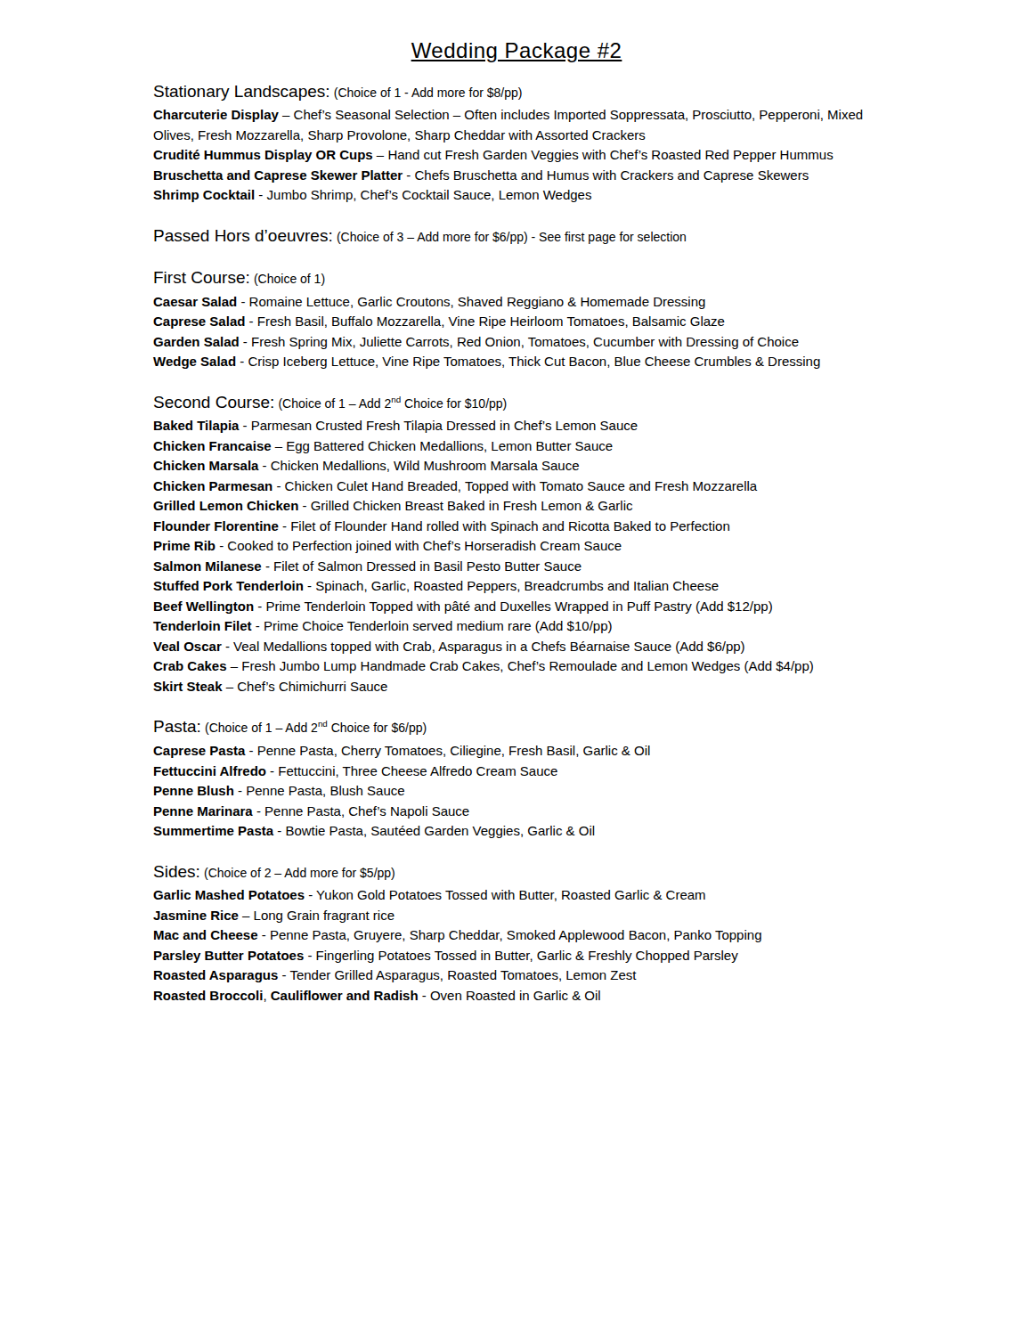Wedding Package #2
Stationary Landscapes:
(Choice of 1 - Add more for $8/pp)
Charcuterie Display – Chef’s Seasonal Selection – Often includes Imported Soppressata, Prosciutto, Pepperoni, Mixed Olives, Fresh Mozzarella, Sharp Provolone, Sharp Cheddar with Assorted Crackers
Crudité Hummus Display OR Cups – Hand cut Fresh Garden Veggies with Chef’s Roasted Red Pepper Hummus
Bruschetta and Caprese Skewer Platter - Chefs Bruschetta and Humus with Crackers and Caprese Skewers
Shrimp Cocktail - Jumbo Shrimp, Chef’s Cocktail Sauce, Lemon Wedges
Passed Hors d’oeuvres:
(Choice of 3 – Add more for $6/pp) - See first page for selection
First Course:
(Choice of 1)
Caesar Salad - Romaine Lettuce, Garlic Croutons, Shaved Reggiano & Homemade Dressing
Caprese Salad - Fresh Basil, Buffalo Mozzarella, Vine Ripe Heirloom Tomatoes, Balsamic Glaze
Garden Salad - Fresh Spring Mix, Juliette Carrots, Red Onion, Tomatoes, Cucumber with Dressing of Choice
Wedge Salad - Crisp Iceberg Lettuce, Vine Ripe Tomatoes, Thick Cut Bacon, Blue Cheese Crumbles & Dressing
Second Course:
(Choice of 1 – Add 2nd Choice for $10/pp)
Baked Tilapia - Parmesan Crusted Fresh Tilapia Dressed in Chef’s Lemon Sauce
Chicken Francaise – Egg Battered Chicken Medallions, Lemon Butter Sauce
Chicken Marsala - Chicken Medallions, Wild Mushroom Marsala Sauce
Chicken Parmesan - Chicken Culet Hand Breaded, Topped with Tomato Sauce and Fresh Mozzarella
Grilled Lemon Chicken - Grilled Chicken Breast Baked in Fresh Lemon & Garlic
Flounder Florentine - Filet of Flounder Hand rolled with Spinach and Ricotta Baked to Perfection
Prime Rib - Cooked to Perfection joined with Chef’s Horseradish Cream Sauce
Salmon Milanese - Filet of Salmon Dressed in Basil Pesto Butter Sauce
Stuffed Pork Tenderloin - Spinach, Garlic, Roasted Peppers, Breadcrumbs and Italian Cheese
Beef Wellington - Prime Tenderloin Topped with pâté and Duxelles Wrapped in Puff Pastry (Add $12/pp)
Tenderloin Filet - Prime Choice Tenderloin served medium rare (Add $10/pp)
Veal Oscar - Veal Medallions topped with Crab, Asparagus in a Chefs Béarnaise Sauce (Add $6/pp)
Crab Cakes – Fresh Jumbo Lump Handmade Crab Cakes, Chef’s Remoulade and Lemon Wedges (Add $4/pp)
Skirt Steak – Chef’s Chimichurri Sauce
Pasta:
(Choice of 1 – Add 2nd Choice for $6/pp)
Caprese Pasta - Penne Pasta, Cherry Tomatoes, Ciliegine, Fresh Basil, Garlic & Oil
Fettuccini Alfredo - Fettuccini, Three Cheese Alfredo Cream Sauce
Penne Blush - Penne Pasta, Blush Sauce
Penne Marinara - Penne Pasta, Chef’s Napoli Sauce
Summertime Pasta - Bowtie Pasta, Sautéed Garden Veggies, Garlic & Oil
Sides:
(Choice of 2 – Add more for $5/pp)
Garlic Mashed Potatoes - Yukon Gold Potatoes Tossed with Butter, Roasted Garlic & Cream
Jasmine Rice – Long Grain fragrant rice
Mac and Cheese - Penne Pasta, Gruyere, Sharp Cheddar, Smoked Applewood Bacon, Panko Topping
Parsley Butter Potatoes - Fingerling Potatoes Tossed in Butter, Garlic & Freshly Chopped Parsley
Roasted Asparagus - Tender Grilled Asparagus, Roasted Tomatoes, Lemon Zest
Roasted Broccoli, Cauliflower and Radish - Oven Roasted in Garlic & Oil